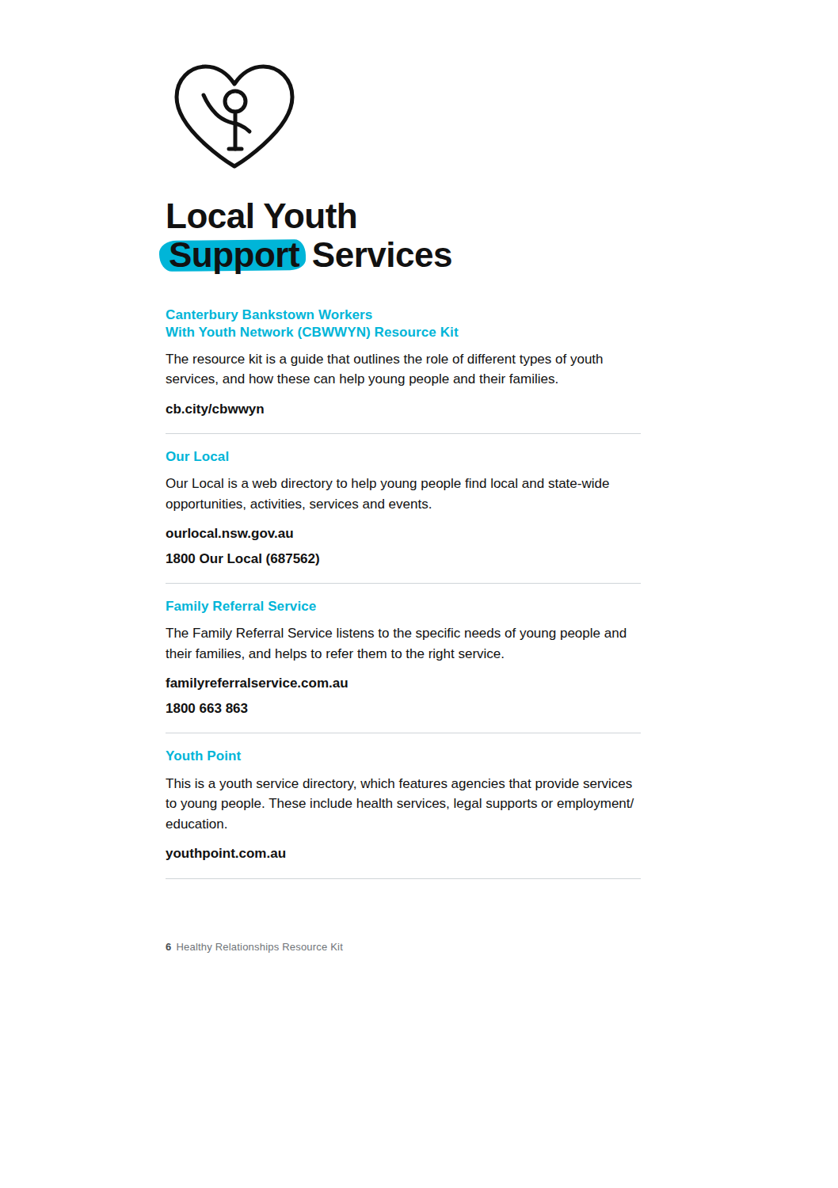Local Youth
Support Services
Canterbury Bankstown Workers
With Youth Network (CBWWYN) Resource Kit
The resource kit is a guide that outlines the role of different types of youth services, and how these can help young people and their families.
cb.city/cbwwyn
Our Local
Our Local is a web directory to help young people find local and state-wide opportunities, activities, services and events.
ourlocal.nsw.gov.au
1800 Our Local (687562)
Family Referral Service
The Family Referral Service listens to the specific needs of young people and their families, and helps to refer them to the right service.
familyreferralservice.com.au
1800 663 863
Youth Point
This is a youth service directory, which features agencies that provide services to young people. These include health services, legal supports or employment/ education.
youthpoint.com.au
6 Healthy Relationships Resource Kit